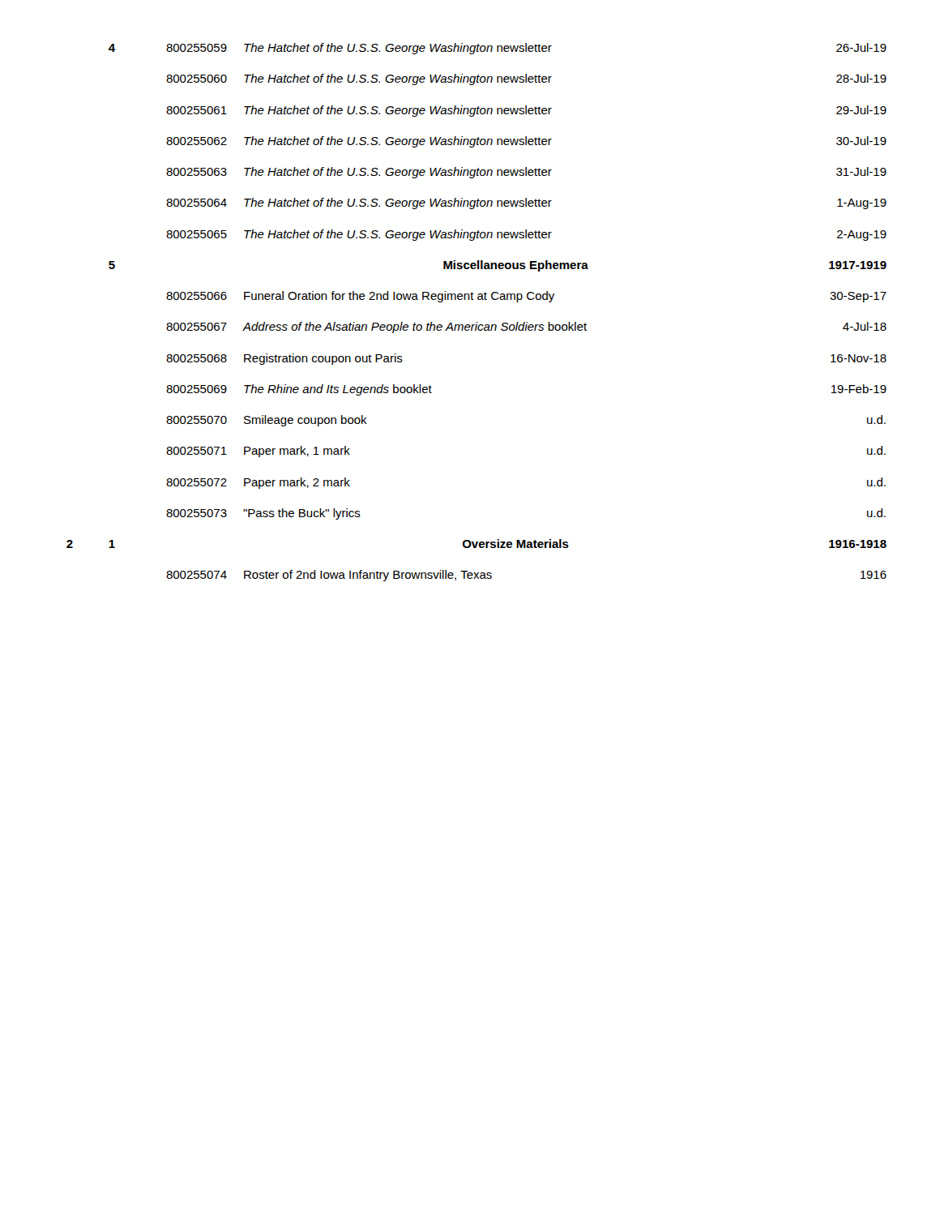| | 4 | 800255059 | The Hatchet of the U.S.S. George Washington newsletter | 26-Jul-19 |
| | | 800255060 | The Hatchet of the U.S.S. George Washington newsletter | 28-Jul-19 |
| | | 800255061 | The Hatchet of the U.S.S. George Washington newsletter | 29-Jul-19 |
| | | 800255062 | The Hatchet of the U.S.S. George Washington newsletter | 30-Jul-19 |
| | | 800255063 | The Hatchet of the U.S.S. George Washington newsletter | 31-Jul-19 |
| | | 800255064 | The Hatchet of the U.S.S. George Washington newsletter | 1-Aug-19 |
| | | 800255065 | The Hatchet of the U.S.S. George Washington newsletter | 2-Aug-19 |
| | 5 | | Miscellaneous Ephemera | 1917-1919 |
| | | 800255066 | Funeral Oration for the 2nd Iowa Regiment at Camp Cody | 30-Sep-17 |
| | | 800255067 | Address of the Alsatian People to the American Soldiers booklet | 4-Jul-18 |
| | | 800255068 | Registration coupon out Paris | 16-Nov-18 |
| | | 800255069 | The Rhine and Its Legends booklet | 19-Feb-19 |
| | | 800255070 | Smileage coupon book | u.d. |
| | | 800255071 | Paper mark, 1 mark | u.d. |
| | | 800255072 | Paper mark, 2 mark | u.d. |
| | | 800255073 | "Pass the Buck" lyrics | u.d. |
| 2 | 1 | | Oversize Materials | 1916-1918 |
| | | 800255074 | Roster of 2nd Iowa Infantry Brownsville, Texas | 1916 |